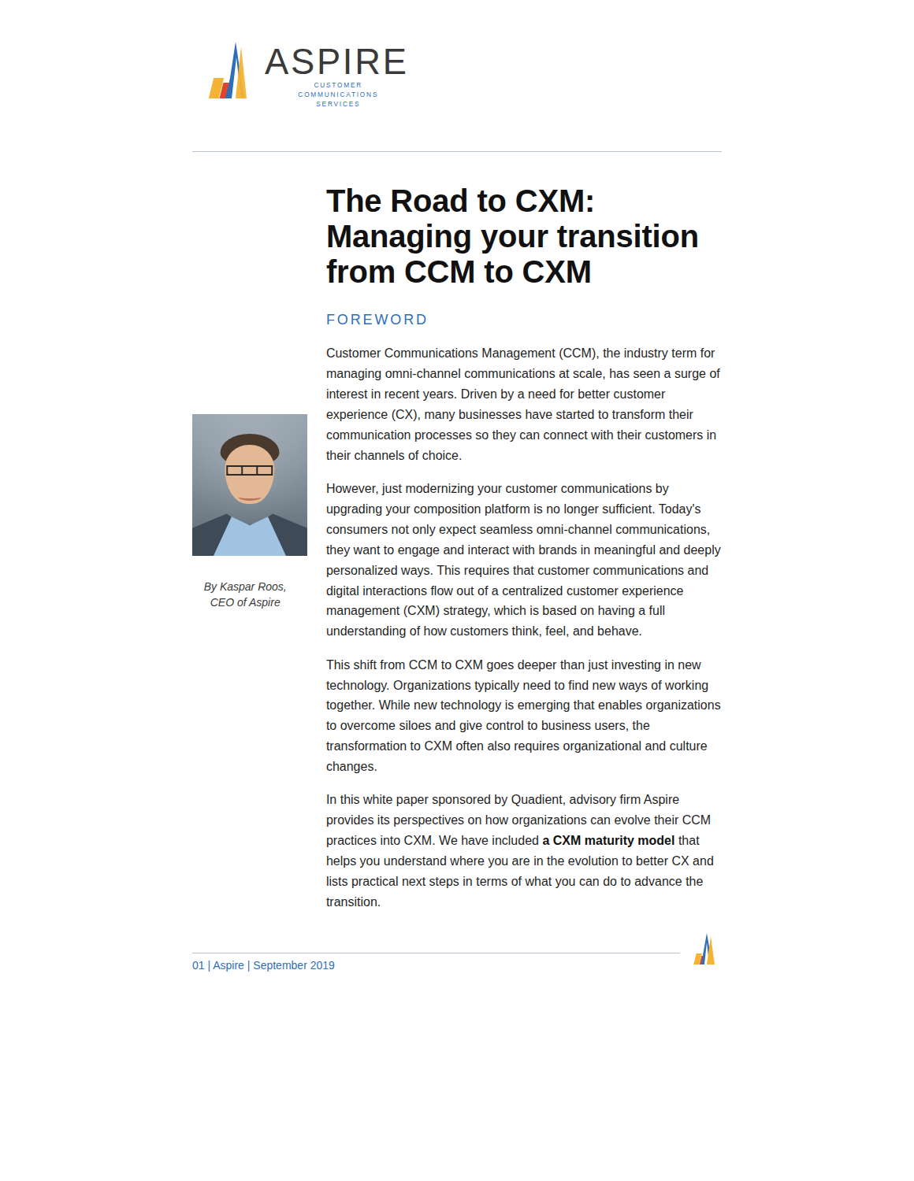ASPIRE
CUSTOMER
COMMUNICATIONS
SERVICES
By Kaspar Roos,
CEO of Aspire
The Road to CXM: Managing your transition from CCM to CXM
FOREWORD
Customer Communications Management (CCM), the industry term for managing omni-channel communications at scale, has seen a surge of interest in recent years. Driven by a need for better customer experience (CX), many businesses have started to transform their communication processes so they can connect with their customers in their channels of choice.
However, just modernizing your customer communications by upgrading your composition platform is no longer sufficient. Today's consumers not only expect seamless omni-channel communications, they want to engage and interact with brands in meaningful and deeply personalized ways. This requires that customer communications and digital interactions flow out of a centralized customer experience management (CXM) strategy, which is based on having a full understanding of how customers think, feel, and behave.
This shift from CCM to CXM goes deeper than just investing in new technology. Organizations typically need to find new ways of working together. While new technology is emerging that enables organizations to overcome siloes and give control to business users, the transformation to CXM often also requires organizational and culture changes.
In this white paper sponsored by Quadient, advisory firm Aspire provides its perspectives on how organizations can evolve their CCM practices into CXM. We have included a CXM maturity model that helps you understand where you are in the evolution to better CX and lists practical next steps in terms of what you can do to advance the transition.
01 | Aspire | September 2019